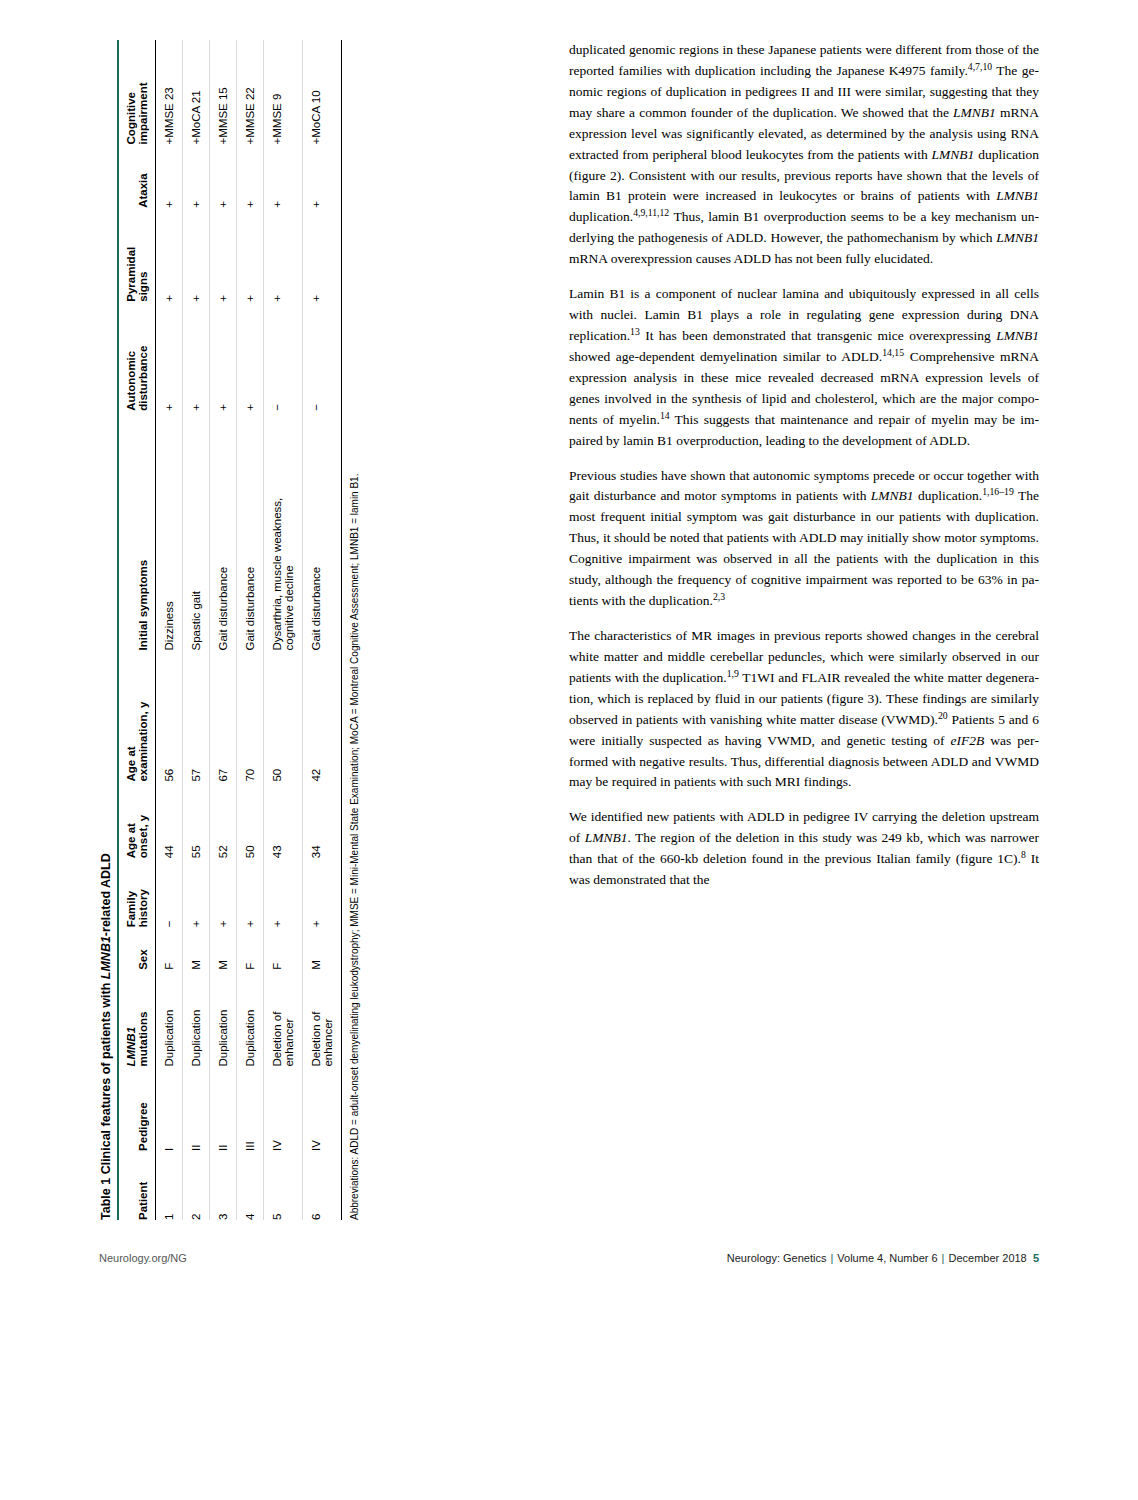Table 1 Clinical features of patients with LMNB1 -related ADLD
| Patient | Pedigree | LMNB1 mutations | Sex | Family history | Age at onset, y | Age at examination, y | Initial symptoms | Autonomic disturbance | Pyramidal signs | Ataxia | Cognitive impairment |
| --- | --- | --- | --- | --- | --- | --- | --- | --- | --- | --- | --- |
| 1 | I | Duplication | F | − | 44 | 56 | Dizziness | + | + | + | +MMSE 23 |
| 2 | II | Duplication | M | + | 55 | 57 | Spastic gait | + | + | + | +MoCA 21 |
| 3 | II | Duplication | M | + | 52 | 67 | Gait disturbance | + | + | + | +MMSE 15 |
| 4 | III | Duplication | F | + | 50 | 70 | Gait disturbance | + | + | + | +MMSE 22 |
| 5 | IV | Deletion of enhancer | F | + | 43 | 50 | Dysarthria, muscle weakness, cognitive decline | − | + | + | +MMSE 9 |
| 6 | IV | Deletion of enhancer | M | + | 34 | 42 | Gait disturbance | − | + | + | +MoCA 10 |
Abbreviations: ADLD = adult-onset demyelinating leukodystrophy; MMSE = Mini-Mental State Examination; MoCA = Montreal Cognitive Assessment; LMNB1 = lamin B1.
duplicated genomic regions in these Japanese patients were different from those of the reported families with duplication including the Japanese K4975 family.4,7,10 The genomic regions of duplication in pedigrees II and III were similar, suggesting that they may share a common founder of the duplication. We showed that the LMNB1 mRNA expression level was significantly elevated, as determined by the analysis using RNA extracted from peripheral blood leukocytes from the patients with LMNB1 duplication (figure 2). Consistent with our results, previous reports have shown that the levels of lamin B1 protein were increased in leukocytes or brains of patients with LMNB1 duplication.4,9,11,12 Thus, lamin B1 overproduction seems to be a key mechanism underlying the pathogenesis of ADLD. However, the pathomechanism by which LMNB1 mRNA overexpression causes ADLD has not been fully elucidated.
Lamin B1 is a component of nuclear lamina and ubiquitously expressed in all cells with nuclei. Lamin B1 plays a role in regulating gene expression during DNA replication.13 It has been demonstrated that transgenic mice overexpressing LMNB1 showed age-dependent demyelination similar to ADLD.14,15 Comprehensive mRNA expression analysis in these mice revealed decreased mRNA expression levels of genes involved in the synthesis of lipid and cholesterol, which are the major components of myelin.14 This suggests that maintenance and repair of myelin may be impaired by lamin B1 overproduction, leading to the development of ADLD.
Previous studies have shown that autonomic symptoms precede or occur together with gait disturbance and motor symptoms in patients with LMNB1 duplication.1,16–19 The most frequent initial symptom was gait disturbance in our patients with duplication. Thus, it should be noted that patients with ADLD may initially show motor symptoms. Cognitive impairment was observed in all the patients with the duplication in this study, although the frequency of cognitive impairment was reported to be 63% in patients with the duplication.2,3
The characteristics of MR images in previous reports showed changes in the cerebral white matter and middle cerebellar peduncles, which were similarly observed in our patients with the duplication.1,9 T1WI and FLAIR revealed the white matter degeneration, which is replaced by fluid in our patients (figure 3). These findings are similarly observed in patients with vanishing white matter disease (VWMD).20 Patients 5 and 6 were initially suspected as having VWMD, and genetic testing of eIF2B was performed with negative results. Thus, differential diagnosis between ADLD and VWMD may be required in patients with such MRI findings.
We identified new patients with ADLD in pedigree IV carrying the deletion upstream of LMNB1. The region of the deletion in this study was 249 kb, which was narrower than that of the 660-kb deletion found in the previous Italian family (figure 1C).8 It was demonstrated that the
Neurology.org/NG
Neurology: Genetics|Volume 4, Number 6|December 2018 5